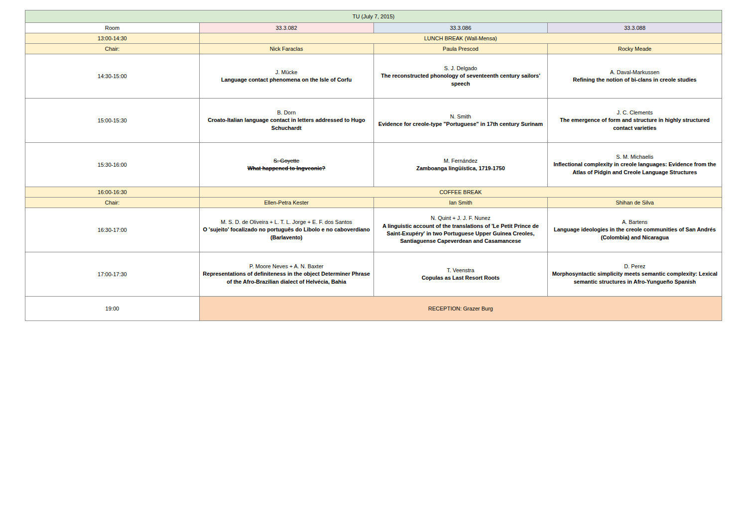| TU (July 7, 2015) |
| Room | 33.3.082 | 33.3.086 | 33.3.088 |
| 13:00-14:30 | LUNCH BREAK (Wall-Mensa) |
| Chair: | Nick Faraclas | Paula Prescod | Rocky Meade |
| 14:30-15:00 | J. Mücke Language contact phenomena on the Isle of Corfu | S. J. Delgado The reconstructed phonology of seventeenth century sailors' speech | A. Daval-Markussen Refining the notion of bi-clans in creole studies |
| 15:00-15:30 | B. Dorn Croato-Italian language contact in letters addressed to Hugo Schuchardt | N. Smith Evidence for creole-type "Portuguese" in 17th century Surinam | J. C. Clements The emergence of form and structure in highly structured contact varieties |
| 15:30-16:00 | S. Goyette What happened to Ingveonic? | M. Fernández Zamboanga lingüística, 1719-1750 | S. M. Michaelis Inflectional complexity in creole languages: Evidence from the Atlas of Pidgin and Creole Language Structures |
| 16:00-16:30 | COFFEE BREAK |
| Chair: | Ellen-Petra Kester | Ian Smith | Shihan de Silva |
| 16:30-17:00 | M. S. D. de Oliveira + L. T. L. Jorge + E. F. dos Santos O 'sujeito' focalizado no português do Libolo e no caboverdiano (Barlavento) | N. Quint + J. J. F. Nunez A linguistic account of the translations of 'Le Petit Prince de Saint-Exupéry' in two Portuguese Upper Guinea Creoles, Santiaguense Capeverdean and Casamancese | A. Bartens Language ideologies in the creole communities of San Andrés (Colombia) and Nicaragua |
| 17:00-17:30 | P. Moore Neves + A. N. Baxter Representations of definiteness in the object Determiner Phrase of the Afro-Brazilian dialect of Helvécia, Bahia | T. Veenstra Copulas as Last Resort Roots | D. Perez Morphosyntactic simplicity meets semantic complexity: Lexical semantic structures in Afro-Yungueño Spanish |
| 19:00 | RECEPTION: Grazer Burg |